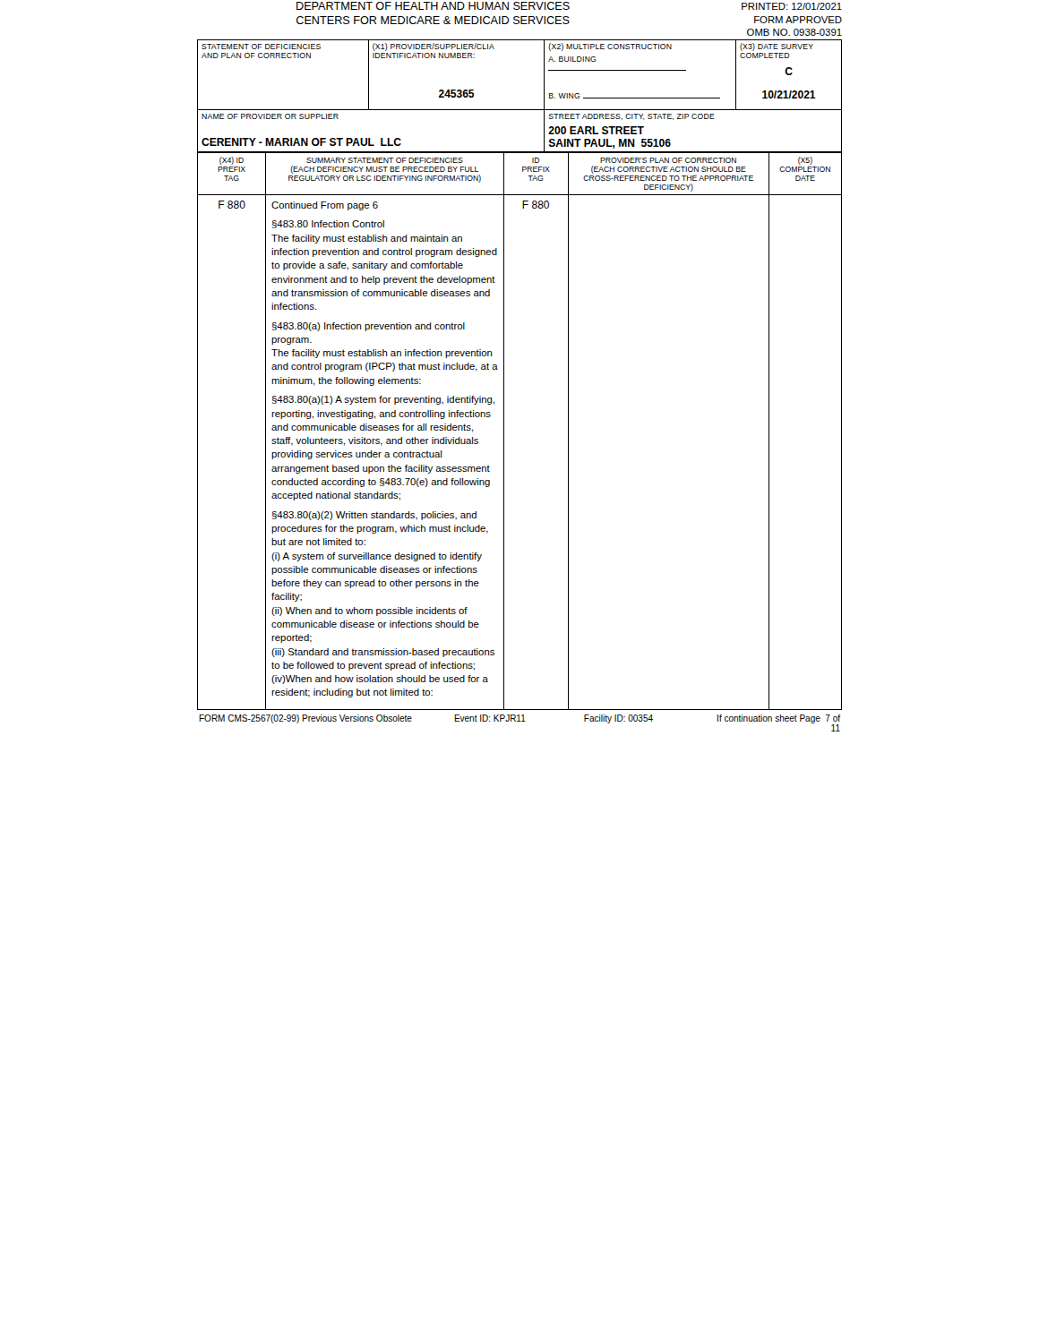| DEPARTMENT OF HEALTH AND HUMAN SERVICES CENTERS FOR MEDICARE & MEDICAID SERVICES | PRINTED: 12/01/2021 FORM APPROVED OMB NO. 0938-0391 |
| STATEMENT OF DEFICIENCIES AND PLAN OF CORRECTION | (X1) PROVIDER/SUPPLIER/CLIA IDENTIFICATION NUMBER: 245365 | (X2) MULTIPLE CONSTRUCTION A. BUILDING B. WING | (X3) DATE SURVEY COMPLETED C 10/21/2021 |
| NAME OF PROVIDER OR SUPPLIER CERENITY - MARIAN OF ST PAUL LLC | STREET ADDRESS, CITY, STATE, ZIP CODE 200 EARL STREET SAINT PAUL, MN 55106 |
| (X4) ID PREFIX TAG | SUMMARY STATEMENT OF DEFICIENCIES (EACH DEFICIENCY MUST BE PRECEDED BY FULL REGULATORY OR LSC IDENTIFYING INFORMATION) | ID PREFIX TAG | PROVIDER'S PLAN OF CORRECTION (EACH CORRECTIVE ACTION SHOULD BE CROSS-REFERENCED TO THE APPROPRIATE DEFICIENCY) | (X5) COMPLETION DATE |
| F 880 | Continued From page 6 §483.80 Infection Control The facility must establish and maintain an infection prevention and control program designed to provide a safe, sanitary and comfortable environment and to help prevent the development and transmission of communicable diseases and infections. §483.80(a) Infection prevention and control program. The facility must establish an infection prevention and control program (IPCP) that must include, at a minimum, the following elements: §483.80(a)(1) A system for preventing, identifying, reporting, investigating, and controlling infections and communicable diseases for all residents, staff, volunteers, visitors, and other individuals providing services under a contractual arrangement based upon the facility assessment conducted according to §483.70(e) and following accepted national standards; §483.80(a)(2) Written standards, policies, and procedures for the program, which must include, but are not limited to: (i) A system of surveillance designed to identify possible communicable diseases or infections before they can spread to other persons in the facility; (ii) When and to whom possible incidents of communicable disease or infections should be reported; (iii) Standard and transmission-based precautions to be followed to prevent spread of infections; (iv)When and how isolation should be used for a resident; including but not limited to: | F 880 | | |
| FORM CMS-2567(02-99) Previous Versions Obsolete | Event ID: KPJR11 | Facility ID: 00354 | If continuation sheet Page 7 of 11 |